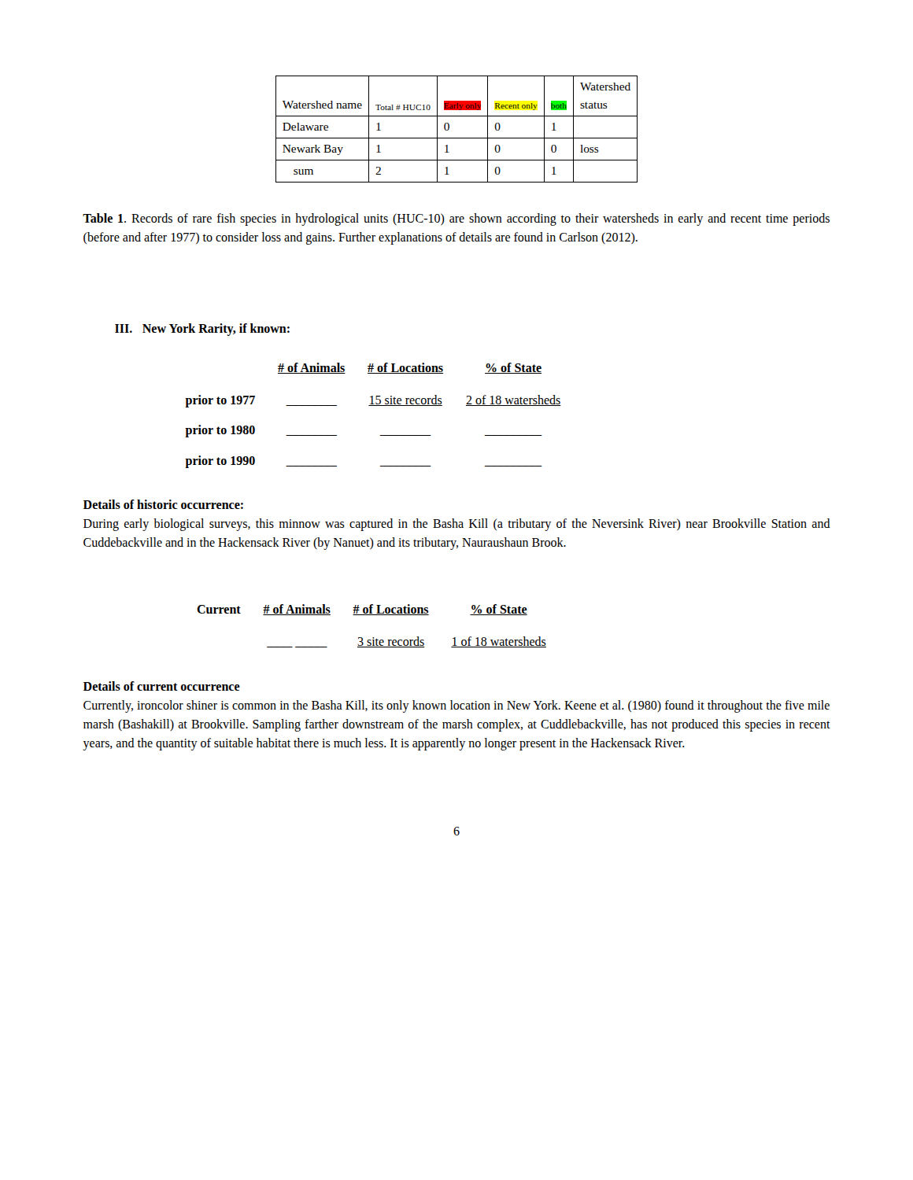| Watershed name | Total # HUC10 | Early only | Recent only | both | Watershed status |
| --- | --- | --- | --- | --- | --- |
| Delaware | 1 | 0 | 0 | 1 | |
| Newark Bay | 1 | 1 | 0 | 0 | loss |
| sum | 2 | 1 | 0 | 1 | |
Table 1. Records of rare fish species in hydrological units (HUC-10) are shown according to their watersheds in early and recent time periods (before and after 1977) to consider loss and gains. Further explanations of details are found in Carlson (2012).
III. New York Rarity, if known:
| | # of Animals | # of Locations | % of State |
| --- | --- | --- | --- |
| prior to 1977 | ________ | 15 site records | 2 of 18 watersheds |
| prior to 1980 | ________ | ________ | _________ |
| prior to 1990 | ________ | ________ | _________ |
Details of historic occurrence:
During early biological surveys, this minnow was captured in the Basha Kill (a tributary of the Neversink River) near Brookville Station and Cuddebackville and in the Hackensack River (by Nanuet) and its tributary, Nauraushaun Brook.
| Current | # of Animals | # of Locations | % of State |
| --- | --- | --- | --- |
| | ____ _____ | 3 site records | 1 of 18 watersheds |
Details of current occurrence
Currently, ironcolor shiner is common in the Basha Kill, its only known location in New York. Keene et al. (1980) found it throughout the five mile marsh (Bashakill) at Brookville. Sampling farther downstream of the marsh complex, at Cuddlebackville, has not produced this species in recent years, and the quantity of suitable habitat there is much less. It is apparently no longer present in the Hackensack River.
6